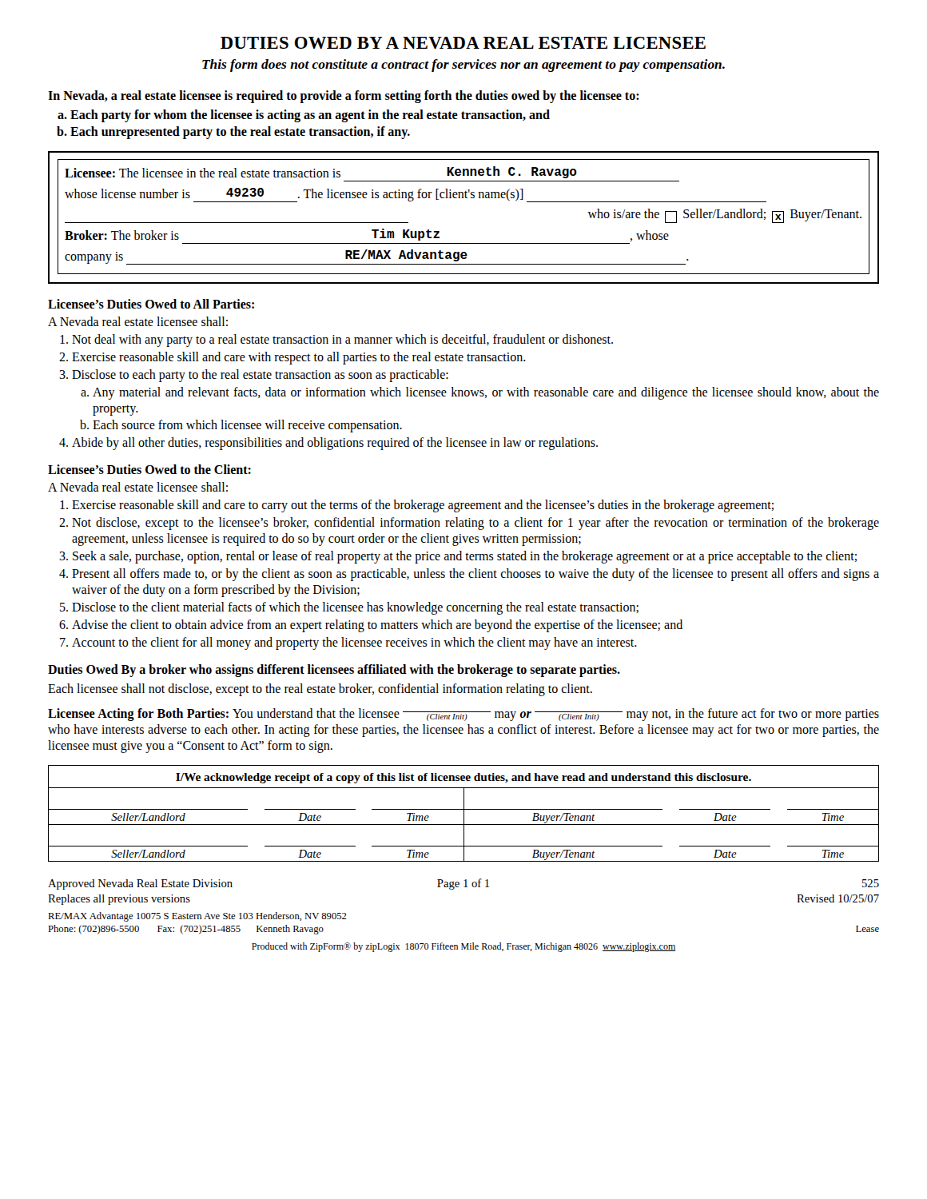DUTIES OWED BY A NEVADA REAL ESTATE LICENSEE
This form does not constitute a contract for services nor an agreement to pay compensation.
In Nevada, a real estate licensee is required to provide a form setting forth the duties owed by the licensee to:
Each party for whom the licensee is acting as an agent in the real estate transaction, and
Each unrepresented party to the real estate transaction, if any.
Licensee: The licensee in the real estate transaction is Kenneth C. Ravago
whose license number is 49230. The licensee is acting for [client's name(s)]
who is/are the Seller/Landlord; x Buyer/Tenant.
Broker: The broker is Tim Kuptz, whose
company is RE/MAX Advantage.
Licensee’s Duties Owed to All Parties:
A Nevada real estate licensee shall:
Not deal with any party to a real estate transaction in a manner which is deceitful, fraudulent or dishonest.
Exercise reasonable skill and care with respect to all parties to the real estate transaction.
Disclose to each party to the real estate transaction as soon as practicable:
Any material and relevant facts, data or information which licensee knows, or with reasonable care and diligence the licensee should know, about the property.
Each source from which licensee will receive compensation.
Abide by all other duties, responsibilities and obligations required of the licensee in law or regulations.
Licensee’s Duties Owed to the Client:
A Nevada real estate licensee shall:
Exercise reasonable skill and care to carry out the terms of the brokerage agreement and the licensee’s duties in the brokerage agreement;
Not disclose, except to the licensee’s broker, confidential information relating to a client for 1 year after the revocation or termination of the brokerage agreement, unless licensee is required to do so by court order or the client gives written permission;
Seek a sale, purchase, option, rental or lease of real property at the price and terms stated in the brokerage agreement or at a price acceptable to the client;
Present all offers made to, or by the client as soon as practicable, unless the client chooses to waive the duty of the licensee to present all offers and signs a waiver of the duty on a form prescribed by the Division;
Disclose to the client material facts of which the licensee has knowledge concerning the real estate transaction;
Advise the client to obtain advice from an expert relating to matters which are beyond the expertise of the licensee; and
Account to the client for all money and property the licensee receives in which the client may have an interest.
Duties Owed By a broker who assigns different licensees affiliated with the brokerage to separate parties.
Each licensee shall not disclose, except to the real estate broker, confidential information relating to client.
Licensee Acting for Both Parties: You understand that the licensee (Client Init) may or (Client Init) may not, in the future act for two or more parties who have interests adverse to each other. In acting for these parties, the licensee has a conflict of interest. Before a licensee may act for two or more parties, the licensee must give you a “Consent to Act” form to sign.
| I/We acknowledge receipt of a copy of this list of licensee duties, and have read and understand this disclosure. |
| --- |
| / Seller/Landlord / / Date / / Time / | / Buyer/Tenant / / Date / / Time / |
| / Seller/Landlord / / Date / / Time / | / Buyer/Tenant / / Date / / Time / |
Approved Nevada Real Estate Division
Page 1 of 1
525
Replaces all previous versions
Revised 10/25/07
RE/MAX Advantage 10075 S Eastern Ave Ste 103 Henderson, NV 89052
Phone: (702)896-5500 Fax: (702)251-4855 Kenneth Ravago Lease
Produced with ZipForm® by zipLogix 18070 Fifteen Mile Road, Fraser, Michigan 48026 www.ziplogix.com